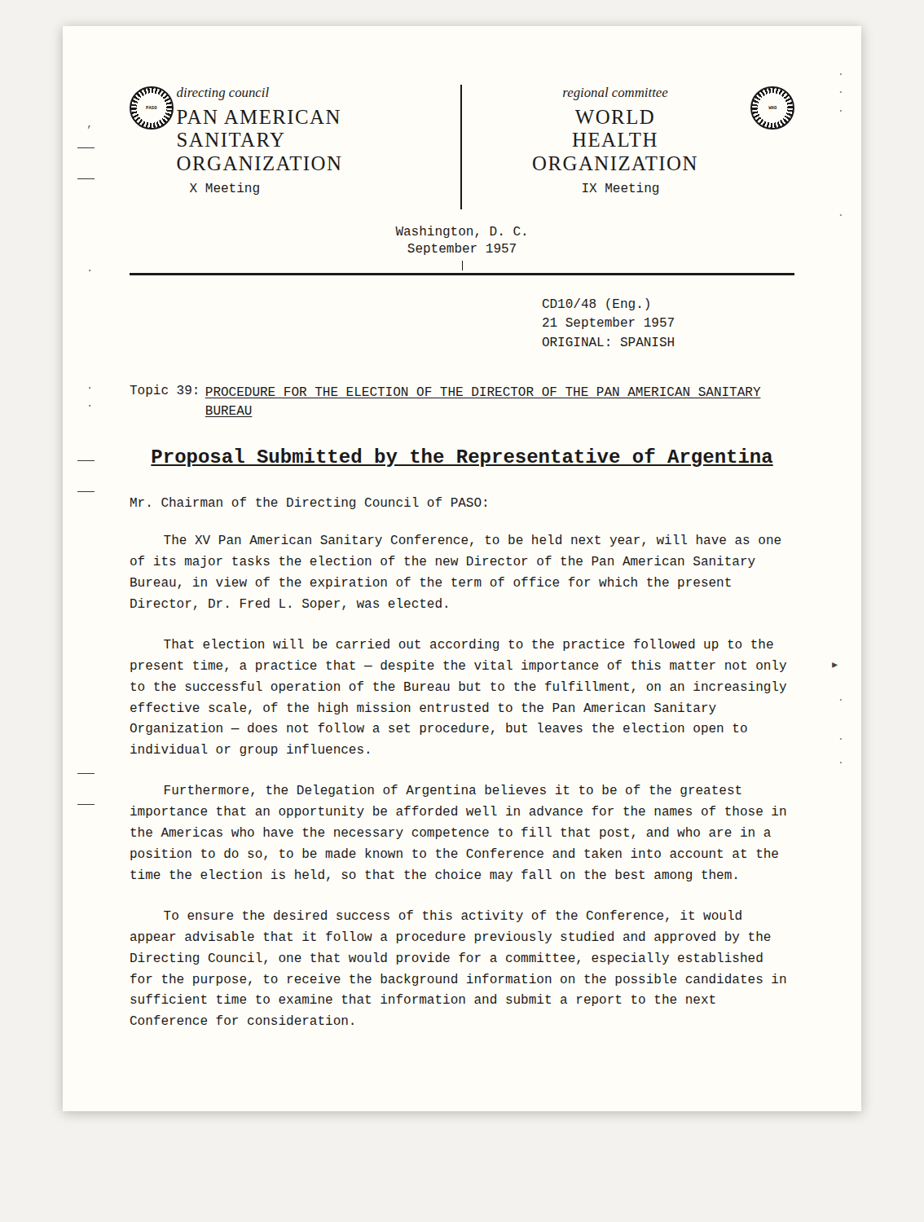,
·
·
·
·
·
·
·
·
·
·
▸
PASO
directing council
PAN AMERICAN
SANITARY
ORGANIZATION
X Meeting
WHO
regional committee
WORLD
HEALTH
ORGANIZATION
IX Meeting
Washington, D. C.
September 1957
CD10/48 (Eng.)
21 September 1957
ORIGINAL: SPANISH
Topic 39:
PROCEDURE FOR THE ELECTION OF THE DIRECTOR OF THE PAN AMERICAN SANITARY BUREAU
Proposal Submitted by the Representative of Argentina
Mr. Chairman of the Directing Council of PASO:
The XV Pan American Sanitary Conference, to be held next year, will have as one of its major tasks the election of the new Director of the Pan American Sanitary Bureau, in view of the expiration of the term of office for which the present Director, Dr. Fred L. Soper, was elected.
That election will be carried out according to the practice followed up to the present time, a practice that — despite the vital importance of this matter not only to the successful operation of the Bureau but to the fulfillment, on an increasingly effective scale, of the high mission entrusted to the Pan American Sanitary Organization — does not follow a set procedure, but leaves the election open to individual or group influences.
Furthermore, the Delegation of Argentina believes it to be of the greatest importance that an opportunity be afforded well in advance for the names of those in the Americas who have the necessary competence to fill that post, and who are in a position to do so, to be made known to the Conference and taken into account at the time the election is held, so that the choice may fall on the best among them.
To ensure the desired success of this activity of the Conference, it would appear advisable that it follow a procedure previously studied and approved by the Directing Council, one that would provide for a committee, especially established for the purpose, to receive the background information on the possible candidates in sufficient time to examine that information and submit a report to the next Conference for consideration.